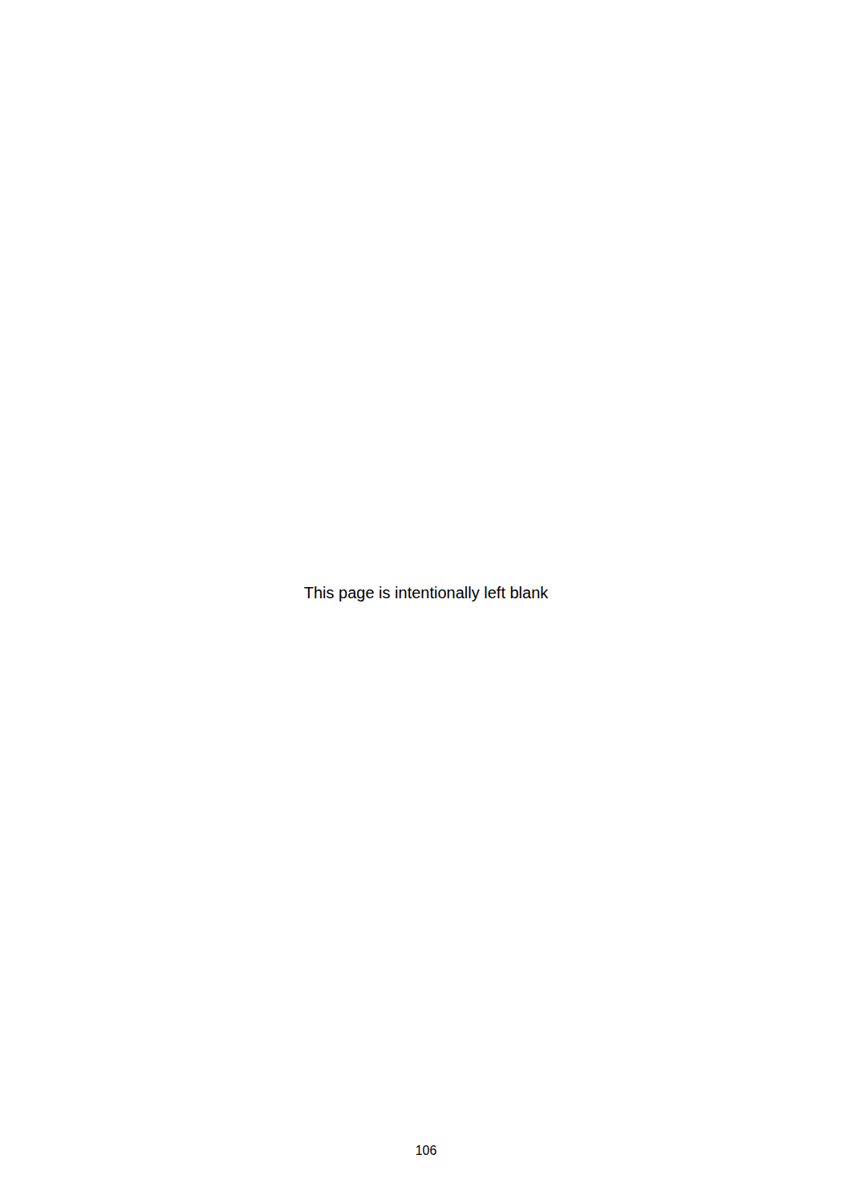This page is intentionally left blank
106